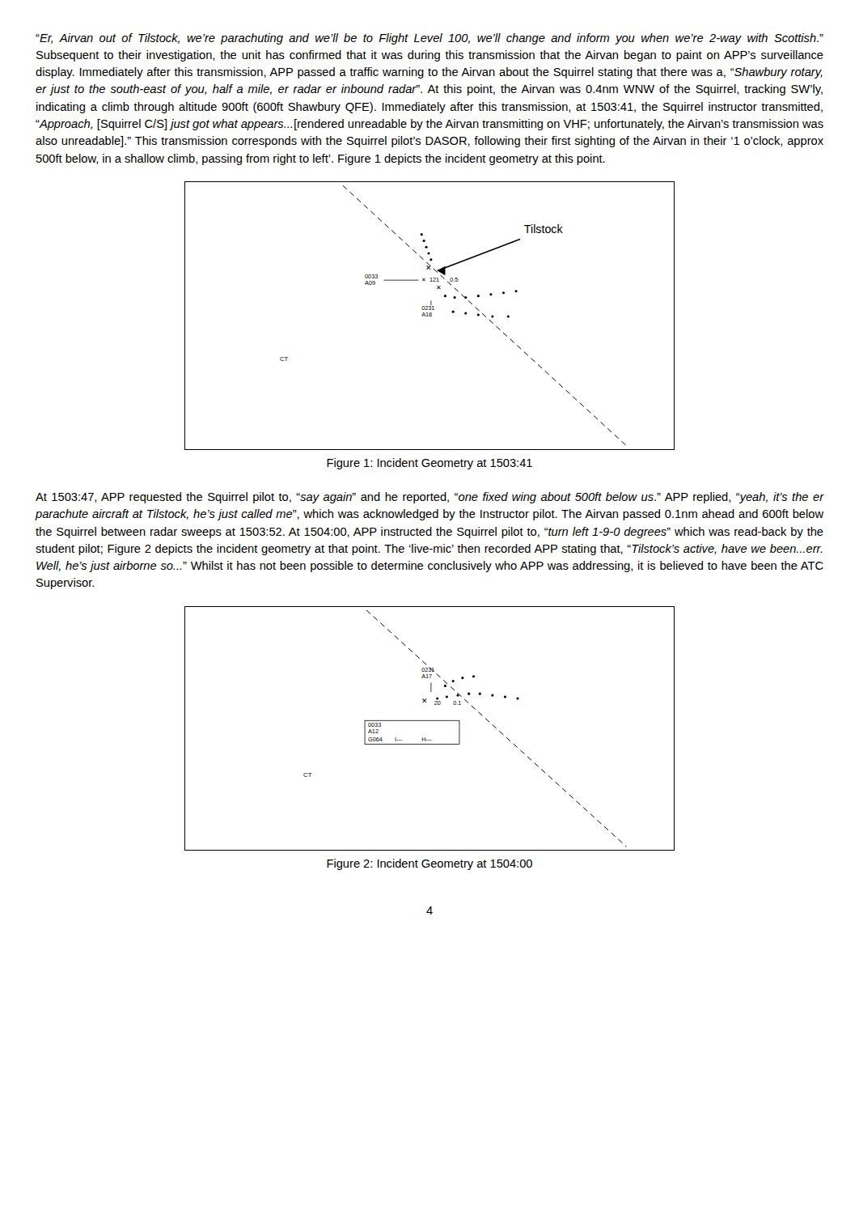“Er, Airvan out of Tilstock, we’re parachuting and we’ll be to Flight Level 100, we’ll change and inform you when we’re 2-way with Scottish.” Subsequent to their investigation, the unit has confirmed that it was during this transmission that the Airvan began to paint on APP’s surveillance display. Immediately after this transmission, APP passed a traffic warning to the Airvan about the Squirrel stating that there was a, “Shawbury rotary, er just to the south-east of you, half a mile, er radar er inbound radar”. At this point, the Airvan was 0.4nm WNW of the Squirrel, tracking SW’ly, indicating a climb through altitude 900ft (600ft Shawbury QFE). Immediately after this transmission, at 1503:41, the Squirrel instructor transmitted, “Approach, [Squirrel C/S] just got what appears...[rendered unreadable by the Airvan transmitting on VHF; unfortunately, the Airvan’s transmission was also unreadable].” This transmission corresponds with the Squirrel pilot’s DASOR, following their first sighting of the Airvan in their ‘1 o’clock, approx 500ft below, in a shallow climb, passing from right to left’. Figure 1 depicts the incident geometry at this point.
Tilstock ✕ 0033 A09 ✕ 121 0.5 ✕ 0231 A18 CT
Figure 1: Incident Geometry at 1503:41
At 1503:47, APP requested the Squirrel pilot to, “say again” and he reported, “one fixed wing about 500ft below us.” APP replied, “yeah, it’s the er parachute aircraft at Tilstock, he’s just called me”, which was acknowledged by the Instructor pilot. The Airvan passed 0.1nm ahead and 600ft below the Squirrel between radar sweeps at 1503:52. At 1504:00, APP instructed the Squirrel pilot to, “turn left 1-9-0 degrees” which was read-back by the student pilot; Figure 2 depicts the incident geometry at that point. The ‘live-mic’ then recorded APP stating that, “Tilstock’s active, have we been...err. Well, he’s just airborne so...” Whilst it has not been possible to determine conclusively who APP was addressing, it is believed to have been the ATC Supervisor.
0231 A17 ✕ 20 0.1 0033 A12 G064 I--- H--- CT
Figure 2: Incident Geometry at 1504:00
4